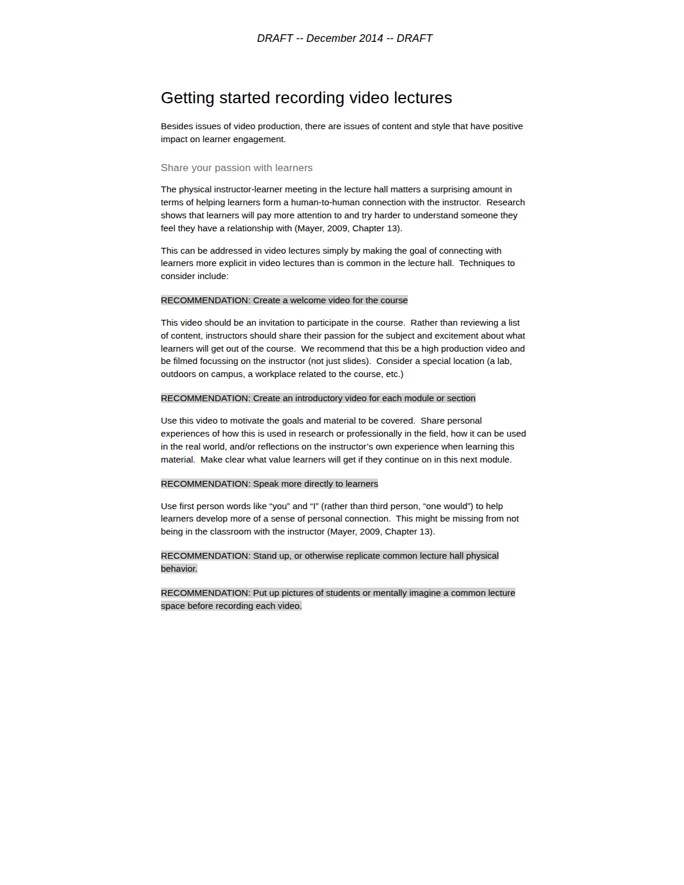DRAFT -- December 2014 -- DRAFT
Getting started recording video lectures
Besides issues of video production, there are issues of content and style that have positive impact on learner engagement.
Share your passion with learners
The physical instructor-learner meeting in the lecture hall matters a surprising amount in terms of helping learners form a human-to-human connection with the instructor. Research shows that learners will pay more attention to and try harder to understand someone they feel they have a relationship with (Mayer, 2009, Chapter 13).
This can be addressed in video lectures simply by making the goal of connecting with learners more explicit in video lectures than is common in the lecture hall. Techniques to consider include:
RECOMMENDATION: Create a welcome video for the course
This video should be an invitation to participate in the course. Rather than reviewing a list of content, instructors should share their passion for the subject and excitement about what learners will get out of the course. We recommend that this be a high production video and be filmed focussing on the instructor (not just slides). Consider a special location (a lab, outdoors on campus, a workplace related to the course, etc.)
RECOMMENDATION: Create an introductory video for each module or section
Use this video to motivate the goals and material to be covered. Share personal experiences of how this is used in research or professionally in the field, how it can be used in the real world, and/or reflections on the instructor’s own experience when learning this material. Make clear what value learners will get if they continue on in this next module.
RECOMMENDATION: Speak more directly to learners
Use first person words like “you” and “I” (rather than third person, “one would”) to help learners develop more of a sense of personal connection. This might be missing from not being in the classroom with the instructor (Mayer, 2009, Chapter 13).
RECOMMENDATION: Stand up, or otherwise replicate common lecture hall physical behavior.
RECOMMENDATION: Put up pictures of students or mentally imagine a common lecture space before recording each video.